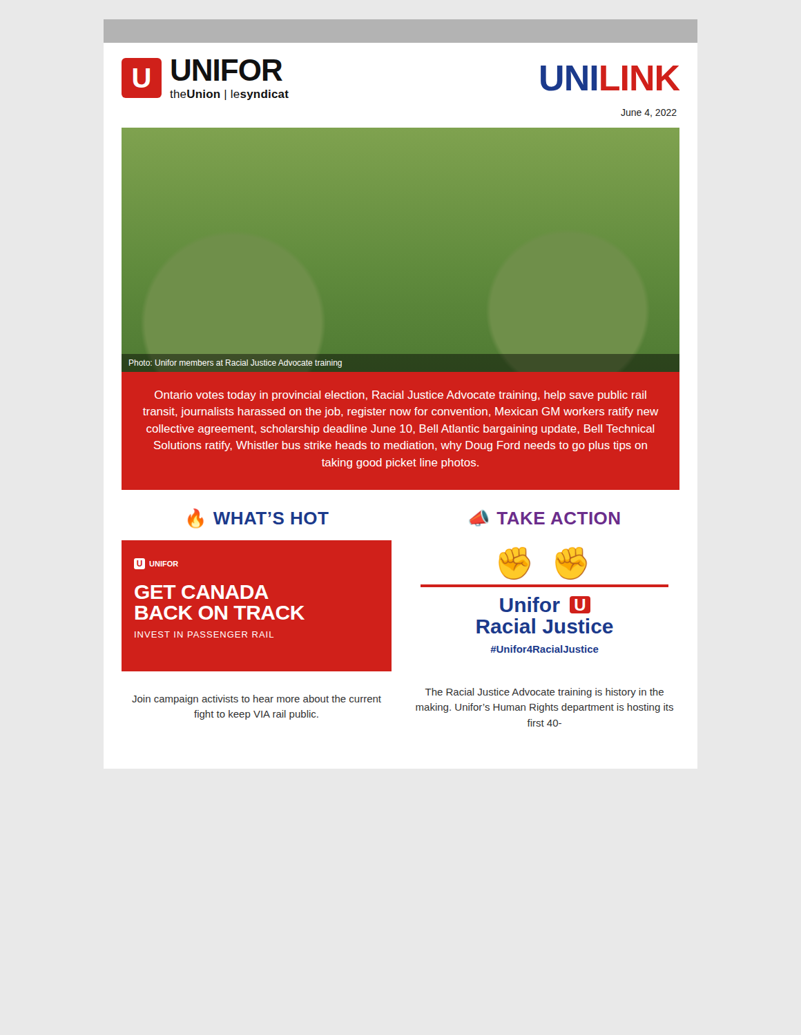U
UNIFOR
theUnion | lesyndicat
UNI LINK
June 4, 2022
Ontario votes today in provincial election, Racial Justice Advocate training, help save public rail transit, journalists harassed on the job, register now for convention, Mexican GM workers ratify new collective agreement, scholarship deadline June 10, Bell Atlantic bargaining update, Bell Technical Solutions ratify, Whistler bus strike heads to mediation, why Doug Ford needs to go plus tips on taking good picket line photos.
🔥
WHAT’S HOT
U UNIFOR
GET CANADA
BACK ON TRACK
INVEST IN PASSENGER RAIL
Join campaign activists to hear more about the current fight to keep VIA rail public.
📣
TAKE ACTION
✊ ✊
Unifor U
Racial Justice
#Unifor4RacialJustice
The Racial Justice Advocate training is history in the making. Unifor’s Human Rights department is hosting its first 40-